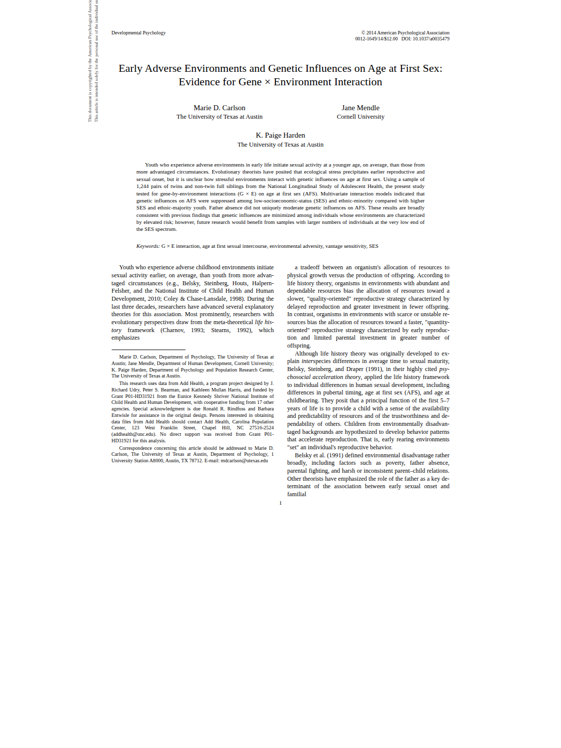This document is copyrighted by the American Psychological Association or one of its allied publishers. This article is intended solely for the personal use of the individual user and is not to be disseminated broadly.
Developmental Psychology
© 2014 American Psychological Association
0012-1649/14/$12.00 DOI: 10.1037/a0035479
Early Adverse Environments and Genetic Influences on Age at First Sex:
Evidence for Gene × Environment Interaction
Marie D. Carlson
The University of Texas at Austin
Jane Mendle
Cornell University
K. Paige Harden
The University of Texas at Austin
Youth who experience adverse environments in early life initiate sexual activity at a younger age, on average, than those from more advantaged circumstances. Evolutionary theorists have posited that ecological stress precipitates earlier reproductive and sexual onset, but it is unclear how stressful environments interact with genetic influences on age at first sex. Using a sample of 1,244 pairs of twins and non-twin full siblings from the National Longitudinal Study of Adolescent Health, the present study tested for gene-by-environment interactions (G × E) on age at first sex (AFS). Multivariate interaction models indicated that genetic influences on AFS were suppressed among low-socioeconomic-status (SES) and ethnic-minority compared with higher SES and ethnic-majority youth. Father absence did not uniquely moderate genetic influences on AFS. These results are broadly consistent with previous findings that genetic influences are minimized among individuals whose environments are characterized by elevated risk; however, future research would benefit from samples with larger numbers of individuals at the very low end of the SES spectrum.
Keywords: G × E interaction, age at first sexual intercourse, environmental adversity, vantage sensitivity, SES
Youth who experience adverse childhood environments initiate sexual activity earlier, on average, than youth from more advantaged circumstances (e.g., Belsky, Steinberg, Houts, Halpern-Felsher, and the National Institute of Child Health and Human Development, 2010; Coley & Chase-Lansdale, 1998). During the last three decades, researchers have advanced several explanatory theories for this association. Most prominently, researchers with evolutionary perspectives draw from the meta-theoretical life history framework (Charnov, 1993; Stearns, 1992), which emphasizes
Marie D. Carlson, Department of Psychology, The University of Texas at Austin; Jane Mendle, Department of Human Development, Cornell University; K. Paige Harden, Department of Psychology and Population Research Center, The University of Texas at Austin.
This research uses data from Add Health, a program project designed by J. Richard Udry, Peter S. Bearman, and Kathleen Mullan Harris, and funded by Grant P01-HD31921 from the Eunice Kennedy Shriver National Institute of Child Health and Human Development, with cooperative funding from 17 other agencies. Special acknowledgment is due Ronald R. Rindfuss and Barbara Entwisle for assistance in the original design. Persons interested in obtaining data files from Add Health should contact Add Health, Carolina Population Center, 123 West Franklin Street, Chapel Hill, NC 27516-2524 (addhealth@unc.edu). No direct support was received from Grant P01-HD31921 for this analysis.
Correspondence concerning this article should be addressed to Marie D. Carlson, The University of Texas at Austin, Department of Psychology, 1 University Station A8000, Austin, TX 78712. E-mail: mdcarlson@utexas.edu
a tradeoff between an organism's allocation of resources to physical growth versus the production of offspring. According to life history theory, organisms in environments with abundant and dependable resources bias the allocation of resources toward a slower, "quality-oriented" reproductive strategy characterized by delayed reproduction and greater investment in fewer offspring. In contrast, organisms in environments with scarce or unstable resources bias the allocation of resources toward a faster, "quantity-oriented" reproductive strategy characterized by early reproduction and limited parental investment in greater number of offspring.
Although life history theory was originally developed to explain interspecies differences in average time to sexual maturity, Belsky, Steinberg, and Draper (1991), in their highly cited psychosocial acceleration theory, applied the life history framework to individual differences in human sexual development, including differences in pubertal timing, age at first sex (AFS), and age at childbearing. They posit that a principal function of the first 5–7 years of life is to provide a child with a sense of the availability and predictability of resources and of the trustworthiness and dependability of others. Children from environmentally disadvantaged backgrounds are hypothesized to develop behavior patterns that accelerate reproduction. That is, early rearing environments "set" an individual's reproductive behavior.
Belsky et al. (1991) defined environmental disadvantage rather broadly, including factors such as poverty, father absence, parental fighting, and harsh or inconsistent parent–child relations. Other theorists have emphasized the role of the father as a key determinant of the association between early sexual onset and familial
1